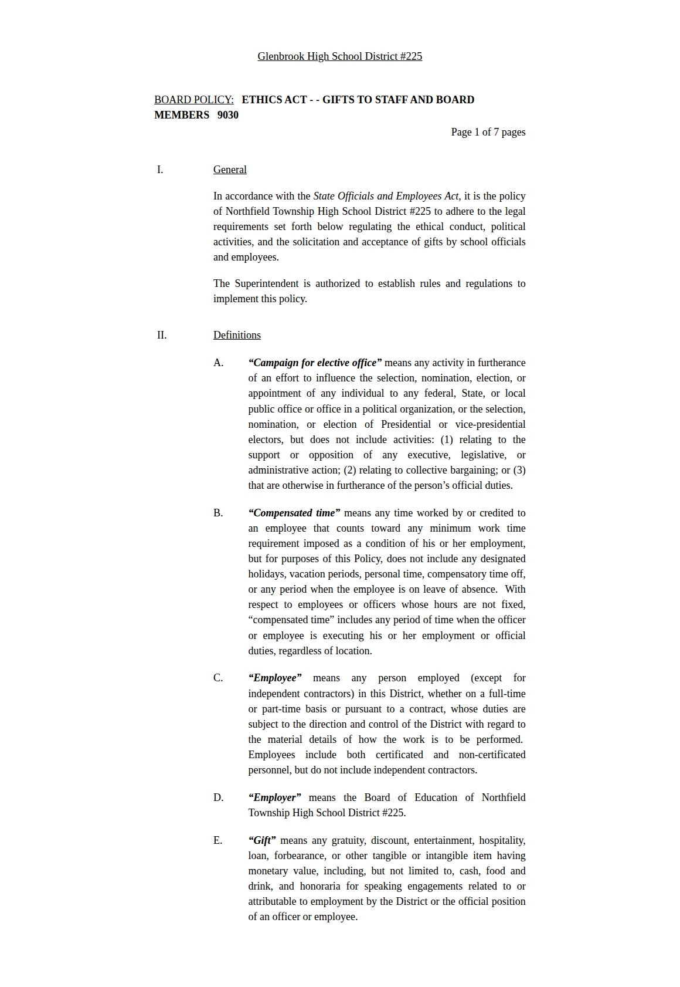Glenbrook High School District #225
BOARD POLICY: ETHICS ACT - - GIFTS TO STAFF AND BOARD MEMBERS 9030
Page 1 of 7 pages
I.
General
In accordance with the State Officials and Employees Act, it is the policy of Northfield Township High School District #225 to adhere to the legal requirements set forth below regulating the ethical conduct, political activities, and the solicitation and acceptance of gifts by school officials and employees.
The Superintendent is authorized to establish rules and regulations to implement this policy.
II.
Definitions
A.
“Campaign for elective office” means any activity in furtherance of an effort to influence the selection, nomination, election, or appointment of any individual to any federal, State, or local public office or office in a political organization, or the selection, nomination, or election of Presidential or vice-presidential electors, but does not include activities: (1) relating to the support or opposition of any executive, legislative, or administrative action; (2) relating to collective bargaining; or (3) that are otherwise in furtherance of the person’s official duties.
B.
“Compensated time” means any time worked by or credited to an employee that counts toward any minimum work time requirement imposed as a condition of his or her employment, but for purposes of this Policy, does not include any designated holidays, vacation periods, personal time, compensatory time off, or any period when the employee is on leave of absence. With respect to employees or officers whose hours are not fixed, “compensated time” includes any period of time when the officer or employee is executing his or her employment or official duties, regardless of location.
C.
“Employee” means any person employed (except for independent contractors) in this District, whether on a full-time or part-time basis or pursuant to a contract, whose duties are subject to the direction and control of the District with regard to the material details of how the work is to be performed. Employees include both certificated and non-certificated personnel, but do not include independent contractors.
D.
“Employer” means the Board of Education of Northfield Township High School District #225.
E.
“Gift” means any gratuity, discount, entertainment, hospitality, loan, forbearance, or other tangible or intangible item having monetary value, including, but not limited to, cash, food and drink, and honoraria for speaking engagements related to or attributable to employment by the District or the official position of an officer or employee.